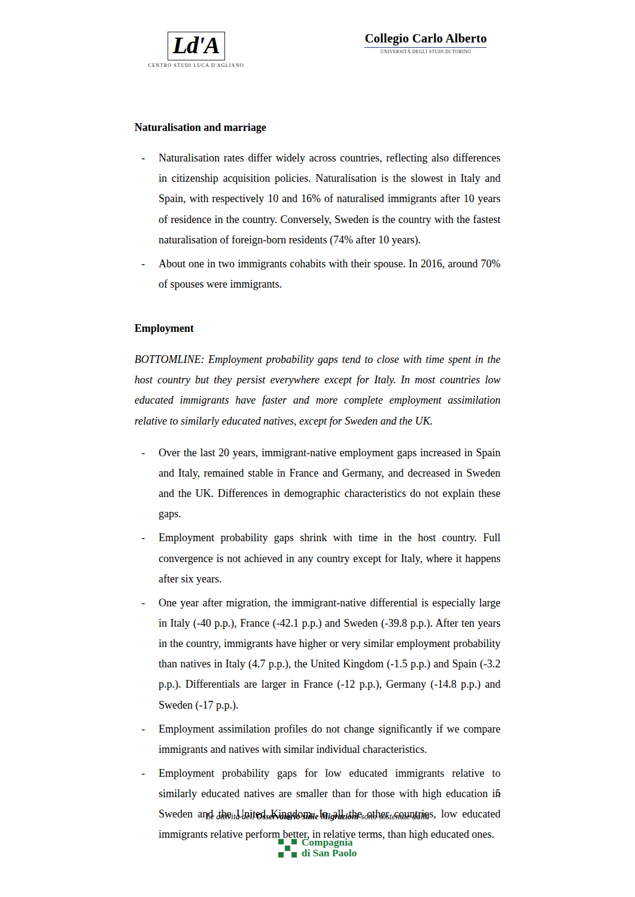Ld'A
CENTRO STUDI LUCA D'AGLIANO
Collegio Carlo Alberto
UNIVERSITÀ DEGLI STUDI DI TORINO
Naturalisation and marriage
Naturalisation rates differ widely across countries, reflecting also differences in citizenship acquisition policies. Naturalisation is the slowest in Italy and Spain, with respectively 10 and 16% of naturalised immigrants after 10 years of residence in the country. Conversely, Sweden is the country with the fastest naturalisation of foreign-born residents (74% after 10 years).
About one in two immigrants cohabits with their spouse. In 2016, around 70% of spouses were immigrants.
Employment
BOTTOMLINE: Employment probability gaps tend to close with time spent in the host country but they persist everywhere except for Italy. In most countries low educated immigrants have faster and more complete employment assimilation relative to similarly educated natives, except for Sweden and the UK.
Over the last 20 years, immigrant-native employment gaps increased in Spain and Italy, remained stable in France and Germany, and decreased in Sweden and the UK. Differences in demographic characteristics do not explain these gaps.
Employment probability gaps shrink with time in the host country. Full convergence is not achieved in any country except for Italy, where it happens after six years.
One year after migration, the immigrant-native differential is especially large in Italy (-40 p.p.), France (-42.1 p.p.) and Sweden (-39.8 p.p.). After ten years in the country, immigrants have higher or very similar employment probability than natives in Italy (4.7 p.p.), the United Kingdom (-1.5 p.p.) and Spain (-3.2 p.p.). Differentials are larger in France (-12 p.p.), Germany (-14.8 p.p.) and Sweden (-17 p.p.).
Employment assimilation profiles do not change significantly if we compare immigrants and natives with similar individual characteristics.
Employment probability gaps for low educated immigrants relative to similarly educated natives are smaller than for those with high education in Sweden and the United Kingdom. In all the other countries, low educated immigrants relative perform better, in relative terms, than high educated ones.
5
Le attività dell'Osservatorio sulle Migrazioni sono sostenute dalla
Compagnia di San Paolo